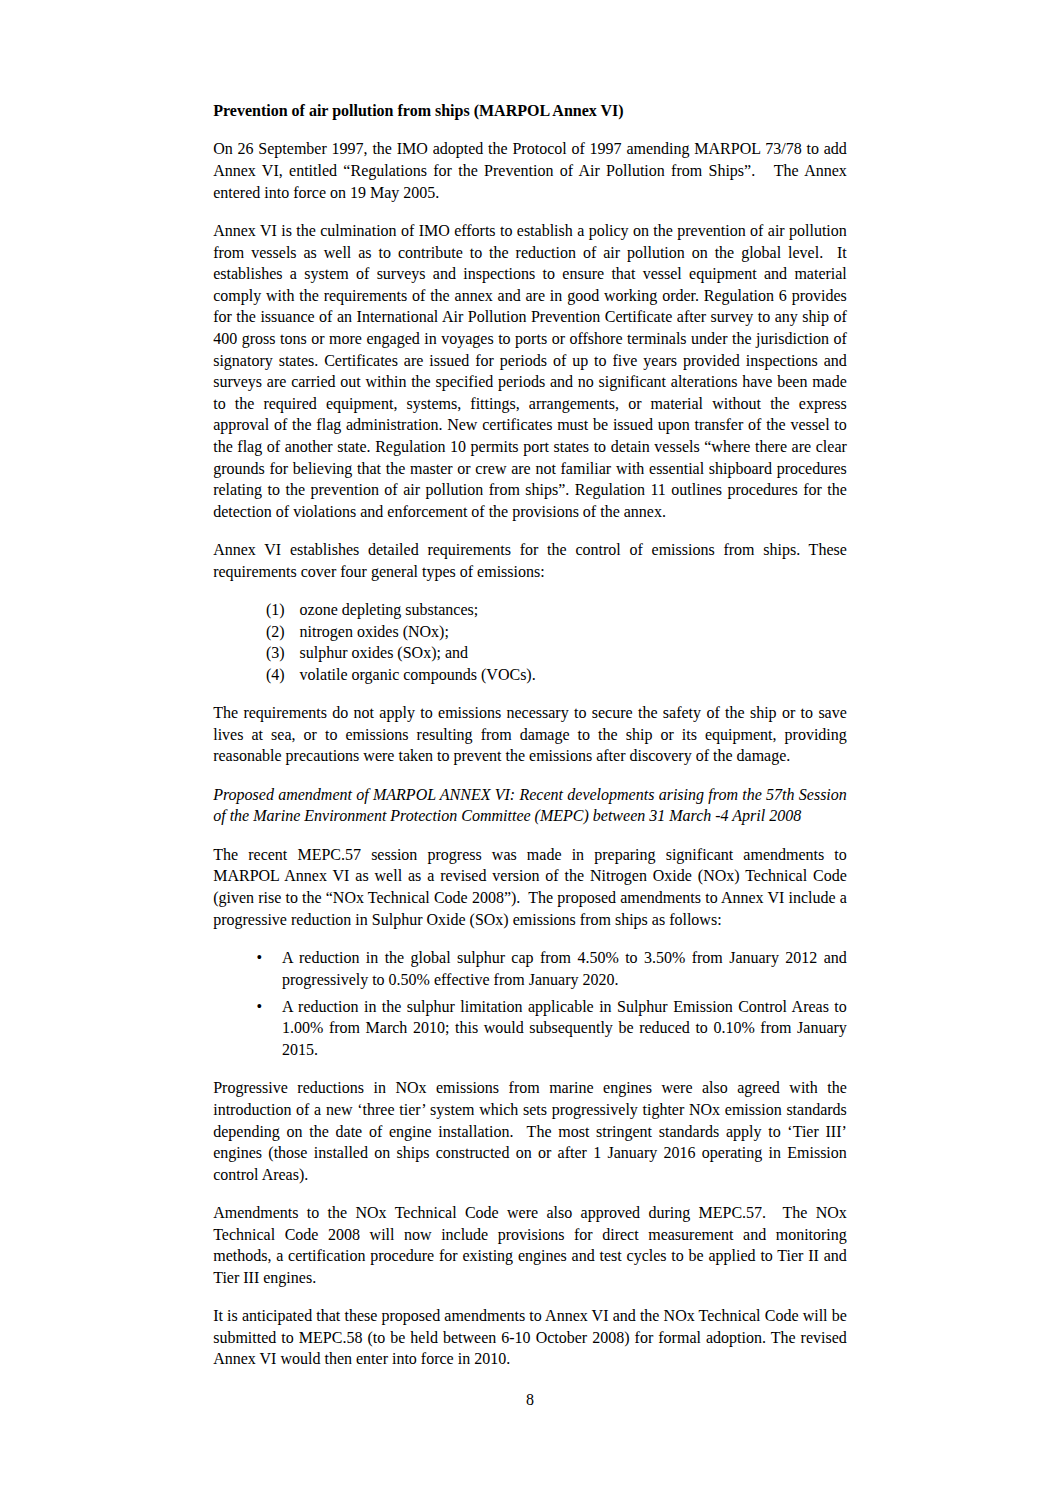Prevention of air pollution from ships (MARPOL Annex VI)
On 26 September 1997, the IMO adopted the Protocol of 1997 amending MARPOL 73/78 to add Annex VI, entitled “Regulations for the Prevention of Air Pollution from Ships”. The Annex entered into force on 19 May 2005.
Annex VI is the culmination of IMO efforts to establish a policy on the prevention of air pollution from vessels as well as to contribute to the reduction of air pollution on the global level. It establishes a system of surveys and inspections to ensure that vessel equipment and material comply with the requirements of the annex and are in good working order. Regulation 6 provides for the issuance of an International Air Pollution Prevention Certificate after survey to any ship of 400 gross tons or more engaged in voyages to ports or offshore terminals under the jurisdiction of signatory states. Certificates are issued for periods of up to five years provided inspections and surveys are carried out within the specified periods and no significant alterations have been made to the required equipment, systems, fittings, arrangements, or material without the express approval of the flag administration. New certificates must be issued upon transfer of the vessel to the flag of another state. Regulation 10 permits port states to detain vessels “where there are clear grounds for believing that the master or crew are not familiar with essential shipboard procedures relating to the prevention of air pollution from ships”. Regulation 11 outlines procedures for the detection of violations and enforcement of the provisions of the annex.
Annex VI establishes detailed requirements for the control of emissions from ships. These requirements cover four general types of emissions:
(1) ozone depleting substances;
(2) nitrogen oxides (NOx);
(3) sulphur oxides (SOx); and
(4) volatile organic compounds (VOCs).
The requirements do not apply to emissions necessary to secure the safety of the ship or to save lives at sea, or to emissions resulting from damage to the ship or its equipment, providing reasonable precautions were taken to prevent the emissions after discovery of the damage.
Proposed amendment of MARPOL ANNEX VI: Recent developments arising from the 57th Session of the Marine Environment Protection Committee (MEPC) between 31 March -4 April 2008
The recent MEPC.57 session progress was made in preparing significant amendments to MARPOL Annex VI as well as a revised version of the Nitrogen Oxide (NOx) Technical Code (given rise to the “NOx Technical Code 2008”). The proposed amendments to Annex VI include a progressive reduction in Sulphur Oxide (SOx) emissions from ships as follows:
A reduction in the global sulphur cap from 4.50% to 3.50% from January 2012 and progressively to 0.50% effective from January 2020.
A reduction in the sulphur limitation applicable in Sulphur Emission Control Areas to 1.00% from March 2010; this would subsequently be reduced to 0.10% from January 2015.
Progressive reductions in NOx emissions from marine engines were also agreed with the introduction of a new ‘three tier’ system which sets progressively tighter NOx emission standards depending on the date of engine installation. The most stringent standards apply to ‘Tier III’ engines (those installed on ships constructed on or after 1 January 2016 operating in Emission control Areas).
Amendments to the NOx Technical Code were also approved during MEPC.57. The NOx Technical Code 2008 will now include provisions for direct measurement and monitoring methods, a certification procedure for existing engines and test cycles to be applied to Tier II and Tier III engines.
It is anticipated that these proposed amendments to Annex VI and the NOx Technical Code will be submitted to MEPC.58 (to be held between 6-10 October 2008) for formal adoption. The revised Annex VI would then enter into force in 2010.
8